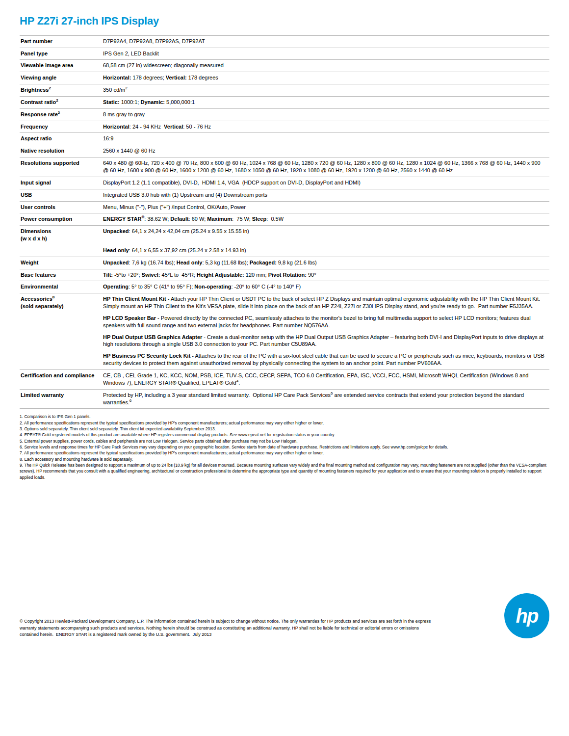HP Z27i 27-inch IPS Display
| Part number | D7P92A4, D7P92A8, D7P92AS, D7P92AT |
| Panel type | IPS Gen 2, LED Backlit |
| Viewable image area | 68,58 cm (27 in) widescreen; diagonally measured |
| Viewing angle | Horizontal: 178 degrees; Vertical: 178 degrees |
| Brightness 2 | 350 cd/m 2 |
| Contrast ratio 2 | Static: 1000:1; Dynamic: 5,000,000:1 |
| Response rate 2 | 8 ms gray to gray |
| Frequency | Horizontal : 24 - 94 KHz Vertical : 50 - 76 Hz |
| Aspect ratio | 16:9 |
| Native resolution | 2560 x 1440 @ 60 Hz |
| Resolutions supported | 640 x 480 @ 60Hz, 720 x 400 @ 70 Hz, 800 x 600 @ 60 Hz, 1024 x 768 @ 60 Hz, 1280 x 720 @ 60 Hz, 1280 x 800 @ 60 Hz, 1280 x 1024 @ 60 Hz, 1366 x 768 @ 60 Hz, 1440 x 900 @ 60 Hz, 1600 x 900 @ 60 Hz, 1600 x 1200 @ 60 Hz, 1680 x 1050 @ 60 Hz, 1920 x 1080 @ 60 Hz, 1920 x 1200 @ 60 Hz, 2560 x 1440 @ 60 Hz |
| Input signal | DisplayPort 1.2 (1.1 compatible), DVI-D, HDMI 1.4, VGA (HDCP support on DVI-D, DisplayPort and HDMI) |
| USB | Integrated USB 3.0 hub with (1) Upstream and (4) Downstream ports |
| User controls | Menu, Minus ("-"), Plus ("+") /Input Control, OK/Auto, Power |
| Power consumption | ENERGY STAR ® : 38.62 W; Default : 60 W; Maximum : 75 W; Sleep : 0.5W |
| Dimensions (w x d x h) | Unpacked : 64,1 x 24,24 x 42,04 cm (25.24 x 9.55 x 15.55 in) |
| | Head only : 64,1 x 6,55 x 37,92 cm (25.24 x 2.58 x 14.93 in) |
| Weight | Unpacked : 7,6 kg (16.74 lbs); Head only : 5,3 kg (11.68 lbs); Packaged: 9,8 kg (21.6 lbs) |
| Base features | Tilt: -5°to +20°; Swivel: 45°L to 45°R; Height Adjustable: 120 mm; Pivot Rotation: 90° |
| Environmental | Operating : 5° to 35° C (41° to 95° F); Non-operating : -20° to 60° C (-4° to 140° F) |
| Accessories 8 (sold separately) | HP Thin Client Mount Kit - Attach your HP Thin Client or USDT PC to the back of select HP Z Displays and maintain optimal ergonomic adjustability with the HP Thin Client Mount Kit. Simply mount an HP Thin Client to the Kit's VESA plate, slide it into place on the back of an HP Z24i, Z27i or Z30i IPS Display stand, and you're ready to go. Part number E5J35AA. HP LCD Speaker Bar - Powered directly by the connected PC, seamlessly attaches to the monitor's bezel to bring full multimedia support to select HP LCD monitors; features dual speakers with full sound range and two external jacks for headphones. Part number NQ576AA. HP Dual Output USB Graphics Adapter - Create a dual-monitor setup with the HP Dual Output USB Graphics Adapter – featuring both DVI-I and DisplayPort inputs to drive displays at high resolutions through a single USB 3.0 connection to your PC. Part number C5U89AA. HP Business PC Security Lock Kit - Attaches to the rear of the PC with a six-foot steel cable that can be used to secure a PC or peripherals such as mice, keyboards, monitors or USB security devices to protect them against unauthorized removal by physically connecting the system to an anchor point. Part number PV606AA. |
| Certification and compliance | CE, CB , CEL Grade 1, KC, KCC, NOM, PSB, ICE, TUV-S, CCC, CECP, SEPA, TCO 6.0 Certification, EPA, ISC, VCCI, FCC, HSMI, Microsoft WHQL Certification (Windows 8 and Windows 7), ENERGY STAR® Qualified, EPEAT® Gold 4 . |
| Limited warranty | Protected by HP, including a 3 year standard limited warranty. Optional HP Care Pack Services 6 are extended service contracts that extend your protection beyond the standard warranties. 6 |
1. Comparison is to IPS Gen 1 panels.
2. All performance specifications represent the typical specifications provided by HP's component manufacturers; actual performance may vary either higher or lower.
3. Options sold separately. Thin client sold separately. Thin client kit expected availability September 2013.
4. EPEAT® Gold registered models of this product are available where HP registers commercial display products. See www.epeat.net for registration status in your country.
5. External power supplies, power cords, cables and peripherals are not Low Halogen. Service parts obtained after purchase may not be Low Halogen.
6. Service levels and response times for HP Care Pack Services may vary depending on your geographic location. Service starts from date of hardware purchase. Restrictions and limitations apply. See www.hp.com/go/cpc for details.
7. All performance specifications represent the typical specifications provided by HP's component manufacturers; actual performance may vary either higher or lower.
8. Each accessory and mounting hardware is sold separately.
9. The HP Quick Release has been designed to support a maximum of up to 24 lbs (10.9 kg) for all devices mounted. Because mounting surfaces vary widely and the final mounting method and configuration may vary, mounting fasteners are not supplied (other than the VESA-compliant screws). HP recommends that you consult with a qualified engineering, architectural or construction professional to determine the appropriate type and quantity of mounting fasteners required for your application and to ensure that your mounting solution is properly installed to support applied loads.
© Copyright 2013 Hewlett-Packard Development Company, L.P. The information contained herein is subject to change without notice. The only warranties for HP products and services are set forth in the express warranty statements accompanying such products and services. Nothing herein should be construed as constituting an additional warranty. HP shall not be liable for technical or editorial errors or omissions contained herein. ENERGY STAR is a registered mark owned by the U.S. government. July 2013
hp